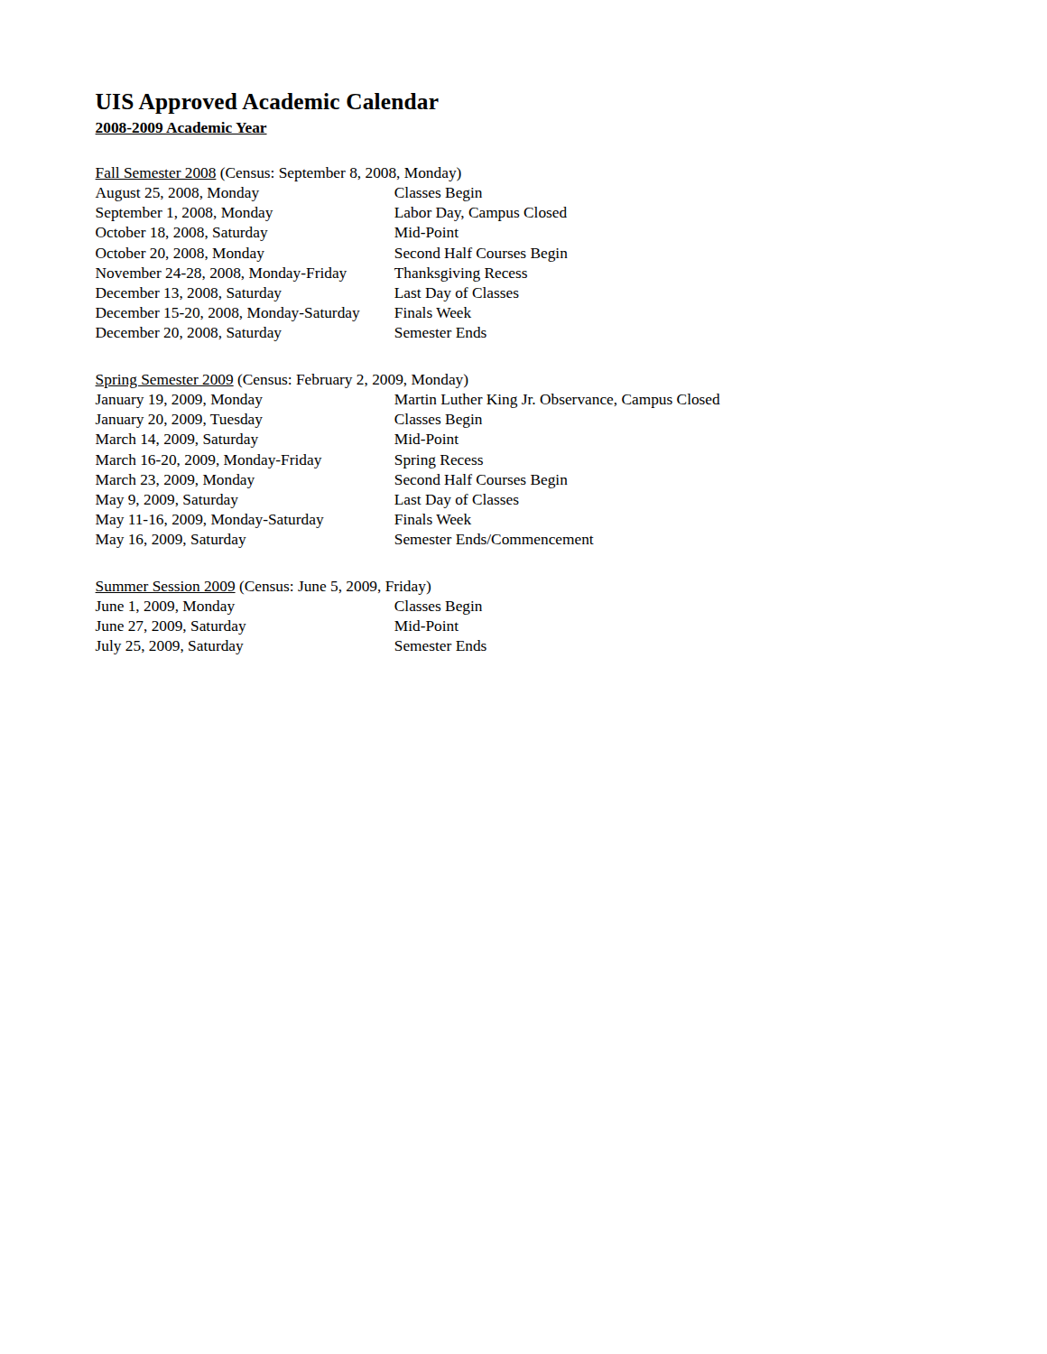UIS Approved Academic Calendar
2008-2009 Academic Year
Fall Semester 2008 (Census: September 8, 2008, Monday)
| August 25, 2008, Monday | Classes Begin |
| September 1, 2008, Monday | Labor Day, Campus Closed |
| October 18, 2008, Saturday | Mid-Point |
| October 20, 2008, Monday | Second Half Courses Begin |
| November 24-28, 2008, Monday-Friday | Thanksgiving Recess |
| December 13, 2008, Saturday | Last Day of Classes |
| December 15-20, 2008, Monday-Saturday | Finals Week |
| December 20, 2008, Saturday | Semester Ends |
Spring Semester 2009 (Census: February 2, 2009, Monday)
| January 19, 2009, Monday | Martin Luther King Jr. Observance, Campus Closed |
| January 20, 2009, Tuesday | Classes Begin |
| March 14, 2009, Saturday | Mid-Point |
| March 16-20, 2009, Monday-Friday | Spring Recess |
| March 23, 2009, Monday | Second Half Courses Begin |
| May 9, 2009, Saturday | Last Day of Classes |
| May 11-16, 2009, Monday-Saturday | Finals Week |
| May 16, 2009, Saturday | Semester Ends/Commencement |
Summer Session 2009 (Census: June 5, 2009, Friday)
| June 1, 2009, Monday | Classes Begin |
| June 27, 2009, Saturday | Mid-Point |
| July 25, 2009, Saturday | Semester Ends |